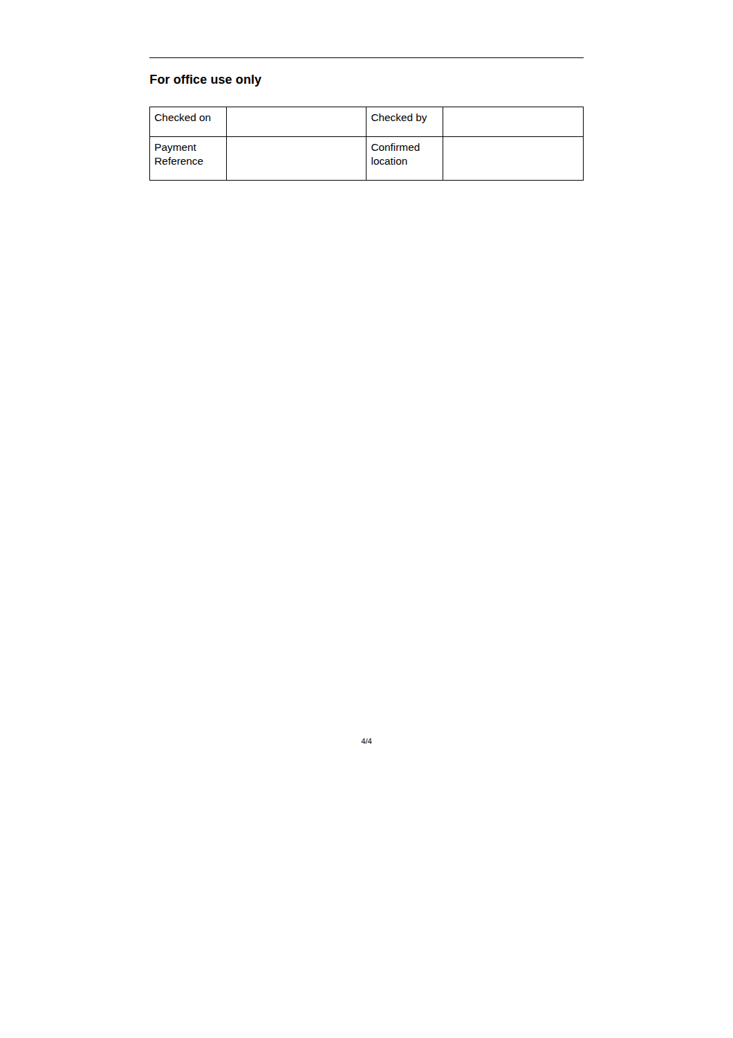For office use only
| Checked on | | Checked by | |
| Payment Reference | | Confirmed location | |
4/4